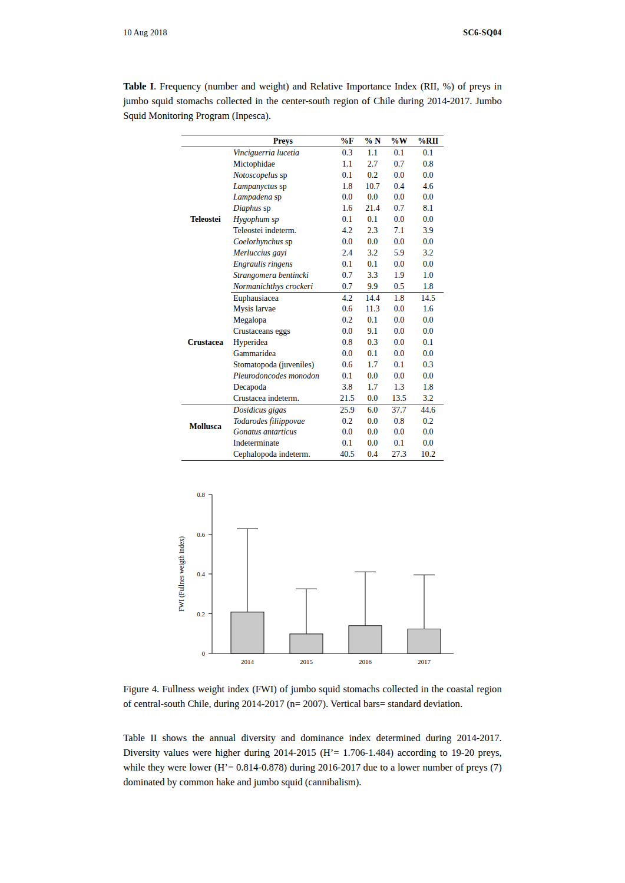10 Aug 2018
SC6-SQ04
Table I. Frequency (number and weight) and Relative Importance Index (RII, %) of preys in jumbo squid stomachs collected in the center-south region of Chile during 2014-2017. Jumbo Squid Monitoring Program (Inpesca).
| | Preys | %F | % N | %W | %RII |
| --- | --- | --- | --- | --- | --- |
| Teleostei | Vinciguerria lucetia | 0.3 | 1.1 | 0.1 | 0.1 |
| Mictophidae | 1.1 | 2.7 | 0.7 | 0.8 |
| Notoscopelus sp | 0.1 | 0.2 | 0.0 | 0.0 |
| Lampanyctus sp | 1.8 | 10.7 | 0.4 | 4.6 |
| Lampadena sp | 0.0 | 0.0 | 0.0 | 0.0 |
| Diaphus sp | 1.6 | 21.4 | 0.7 | 8.1 |
| Hygophum sp | 0.1 | 0.1 | 0.0 | 0.0 |
| Teleostei indeterm. | 4.2 | 2.3 | 7.1 | 3.9 |
| Coelorhynchus sp | 0.0 | 0.0 | 0.0 | 0.0 |
| Merluccius gayi | 2.4 | 3.2 | 5.9 | 3.2 |
| Engraulis ringens | 0.1 | 0.1 | 0.0 | 0.0 |
| Strangomera bentincki | 0.7 | 3.3 | 1.9 | 1.0 |
| Normanichthys crockeri | 0.7 | 9.9 | 0.5 | 1.8 |
| Crustacea | Euphausiacea | 4.2 | 14.4 | 1.8 | 14.5 |
| Mysis larvae | 0.6 | 11.3 | 0.0 | 1.6 |
| Megalopa | 0.2 | 0.1 | 0.0 | 0.0 |
| Crustaceans eggs | 0.0 | 9.1 | 0.0 | 0.0 |
| Hyperidea | 0.8 | 0.3 | 0.0 | 0.1 |
| Gammaridea | 0.0 | 0.1 | 0.0 | 0.0 |
| Stomatopoda (juveniles) | 0.6 | 1.7 | 0.1 | 0.3 |
| Pleurodoncodes monodon | 0.1 | 0.0 | 0.0 | 0.0 |
| Decapoda | 3.8 | 1.7 | 1.3 | 1.8 |
| | Crustacea indeterm. | 21.5 | 0.0 | 13.5 | 3.2 |
| Mollusca | Dosidicus gigas | 25.9 | 6.0 | 37.7 | 44.6 |
| Todarodes filiippovae | 0.2 | 0.0 | 0.8 | 0.2 |
| Gonatus antarticus | 0.0 | 0.0 | 0.0 | 0.0 |
| Indeterminate | 0.1 | 0.0 | 0.1 | 0.0 |
| | Cephalopoda indeterm. | 40.5 | 0.4 | 27.3 | 10.2 |
0 0.2 0.4 0.6 0.8 FWI (Fullnes weigth index) 2014 2015 2016 2017
Figure 4. Fullness weight index (FWI) of jumbo squid stomachs collected in the coastal region of central-south Chile, during 2014-2017 (n= 2007). Vertical bars= standard deviation.
Table II shows the annual diversity and dominance index determined during 2014-2017. Diversity values were higher during 2014-2015 (H’= 1.706-1.484) according to 19-20 preys, while they were lower (H’= 0.814-0.878) during 2016-2017 due to a lower number of preys (7) dominated by common hake and jumbo squid (cannibalism).